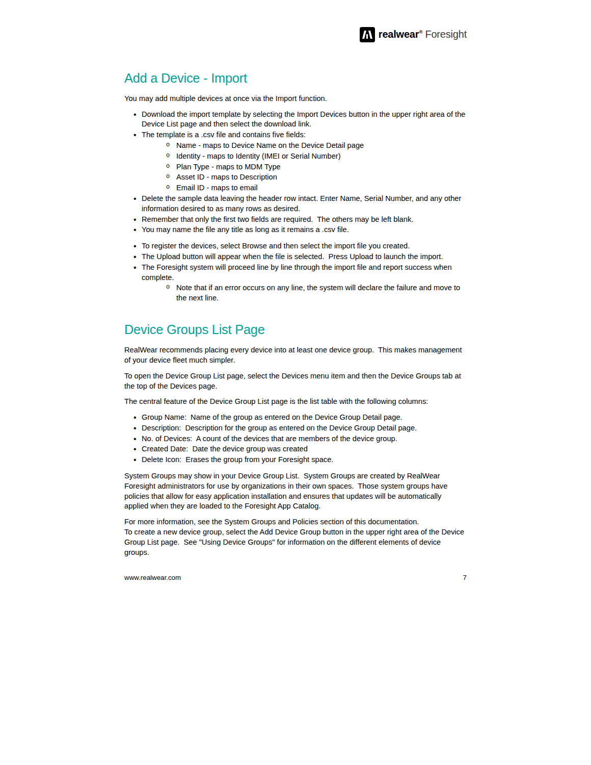realwear® Foresight
Add a Device - Import
You may add multiple devices at once via the Import function.
Download the import template by selecting the Import Devices button in the upper right area of the Device List page and then select the download link.
The template is a .csv file and contains five fields:
Name - maps to Device Name on the Device Detail page
Identity - maps to Identity (IMEI or Serial Number)
Plan Type - maps to MDM Type
Asset ID - maps to Description
Email ID - maps to email
Delete the sample data leaving the header row intact. Enter Name, Serial Number, and any other information desired to as many rows as desired.
Remember that only the first two fields are required. The others may be left blank.
You may name the file any title as long as it remains a .csv file.
To register the devices, select Browse and then select the import file you created.
The Upload button will appear when the file is selected. Press Upload to launch the import.
The Foresight system will proceed line by line through the import file and report success when complete.
Note that if an error occurs on any line, the system will declare the failure and move to the next line.
Device Groups List Page
RealWear recommends placing every device into at least one device group. This makes management of your device fleet much simpler.
To open the Device Group List page, select the Devices menu item and then the Device Groups tab at the top of the Devices page.
The central feature of the Device Group List page is the list table with the following columns:
Group Name: Name of the group as entered on the Device Group Detail page.
Description: Description for the group as entered on the Device Group Detail page.
No. of Devices: A count of the devices that are members of the device group.
Created Date: Date the device group was created
Delete Icon: Erases the group from your Foresight space.
System Groups may show in your Device Group List. System Groups are created by RealWear Foresight administrators for use by organizations in their own spaces. Those system groups have policies that allow for easy application installation and ensures that updates will be automatically applied when they are loaded to the Foresight App Catalog.
For more information, see the System Groups and Policies section of this documentation.
To create a new device group, select the Add Device Group button in the upper right area of the Device Group List page. See "Using Device Groups" for information on the different elements of device groups.
www.realwear.com 7